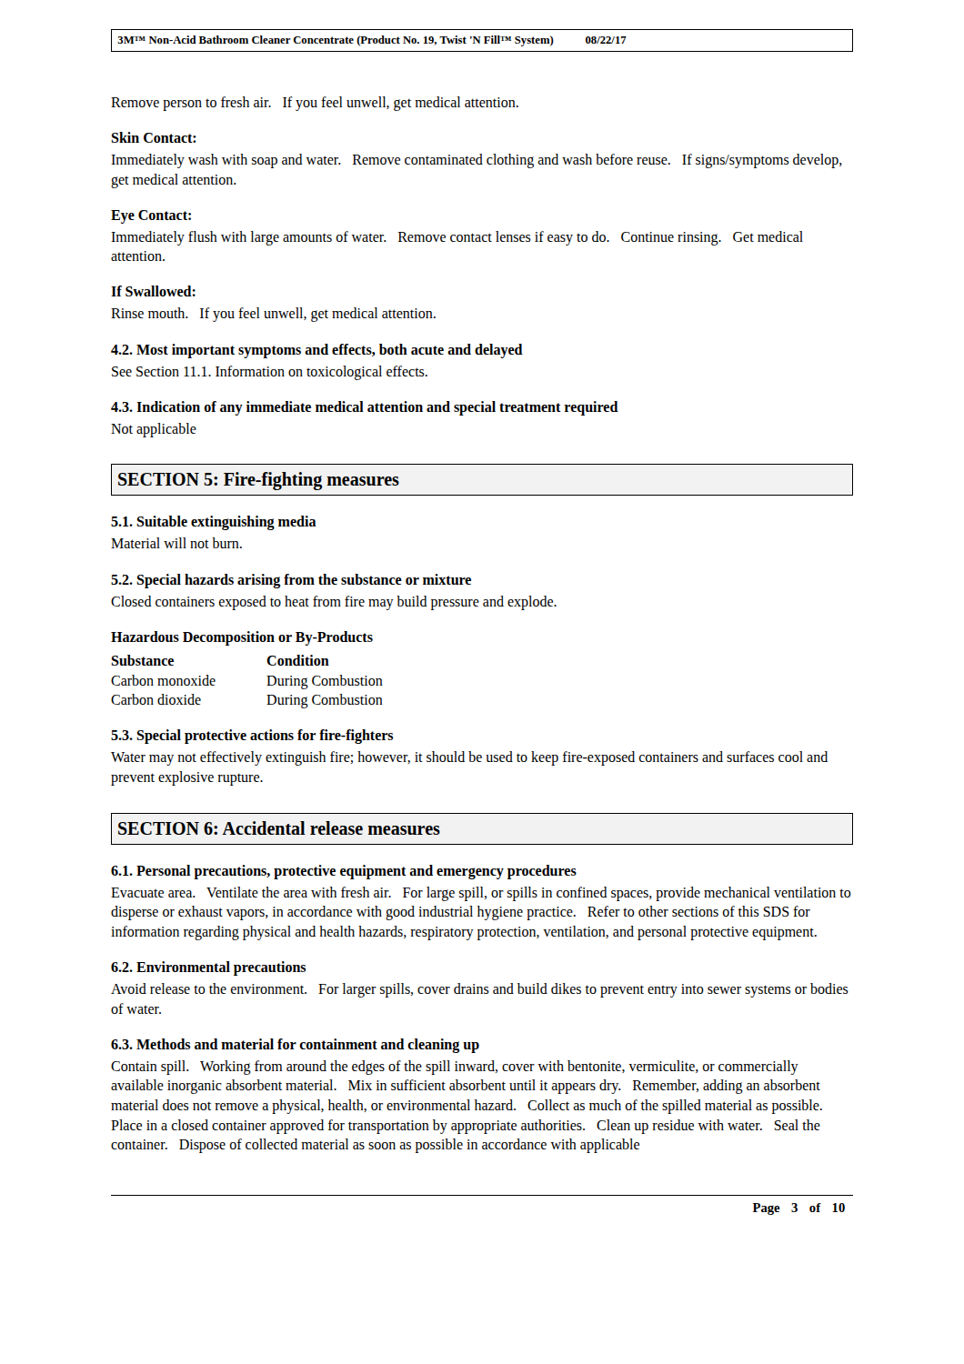3M™ Non-Acid Bathroom Cleaner Concentrate (Product No. 19, Twist 'N Fill™ System) 08/22/17
Remove person to fresh air. If you feel unwell, get medical attention.
Skin Contact:
Immediately wash with soap and water. Remove contaminated clothing and wash before reuse. If signs/symptoms develop, get medical attention.
Eye Contact:
Immediately flush with large amounts of water. Remove contact lenses if easy to do. Continue rinsing. Get medical attention.
If Swallowed:
Rinse mouth. If you feel unwell, get medical attention.
4.2. Most important symptoms and effects, both acute and delayed
See Section 11.1. Information on toxicological effects.
4.3. Indication of any immediate medical attention and special treatment required
Not applicable
SECTION 5: Fire-fighting measures
5.1. Suitable extinguishing media
Material will not burn.
5.2. Special hazards arising from the substance or mixture
Closed containers exposed to heat from fire may build pressure and explode.
Hazardous Decomposition or By-Products
| Substance | Condition |
| --- | --- |
| Carbon monoxide | During Combustion |
| Carbon dioxide | During Combustion |
5.3. Special protective actions for fire-fighters
Water may not effectively extinguish fire; however, it should be used to keep fire-exposed containers and surfaces cool and prevent explosive rupture.
SECTION 6: Accidental release measures
6.1. Personal precautions, protective equipment and emergency procedures
Evacuate area. Ventilate the area with fresh air. For large spill, or spills in confined spaces, provide mechanical ventilation to disperse or exhaust vapors, in accordance with good industrial hygiene practice. Refer to other sections of this SDS for information regarding physical and health hazards, respiratory protection, ventilation, and personal protective equipment.
6.2. Environmental precautions
Avoid release to the environment. For larger spills, cover drains and build dikes to prevent entry into sewer systems or bodies of water.
6.3. Methods and material for containment and cleaning up
Contain spill. Working from around the edges of the spill inward, cover with bentonite, vermiculite, or commercially available inorganic absorbent material. Mix in sufficient absorbent until it appears dry. Remember, adding an absorbent material does not remove a physical, health, or environmental hazard. Collect as much of the spilled material as possible. Place in a closed container approved for transportation by appropriate authorities. Clean up residue with water. Seal the container. Dispose of collected material as soon as possible in accordance with applicable
Page 3 of 10